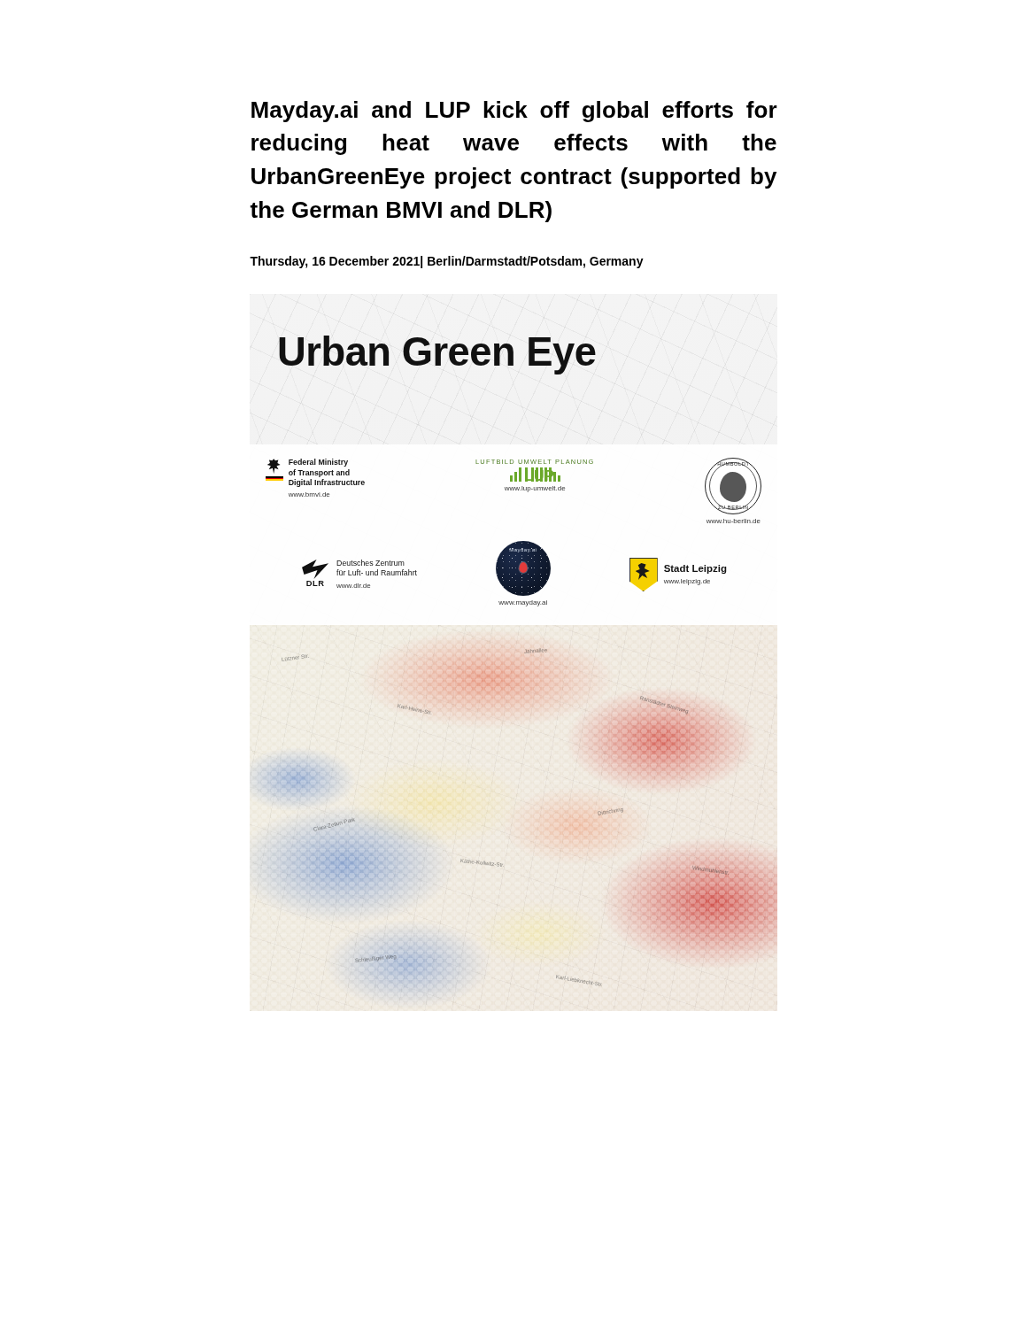Mayday.ai and LUP kick off global efforts for reducing heat wave effects with the UrbanGreenEye project contract (supported by the German BMVI and DLR)
Thursday, 16 December 2021| Berlin/Darmstadt/Potsdam, Germany
Urban Green Eye
Federal Ministry
of Transport and
Digital Infrastructure www.bmvi.de
LUFTBILD UMWELT PLANUNG
LUP
www.lup-umwelt.de
HUMBOLDT
ZU BERLIN
www.hu-berlin.de
DLR
Deutsches Zentrum
für Luft- und Raumfahrt www.dlr.de
Mayday.ai
www.mayday.ai
Stadt Leipzig www.leipzig.de
Lützner Str. Karl-Heine-Str. Jahnallee Ranstädter Steinweg Clara-Zetkin-Park Käthe-Kollwitz-Str. Dittrichring Windmühlenstr. Schleußiger Weg Karl-Liebknecht-Str.